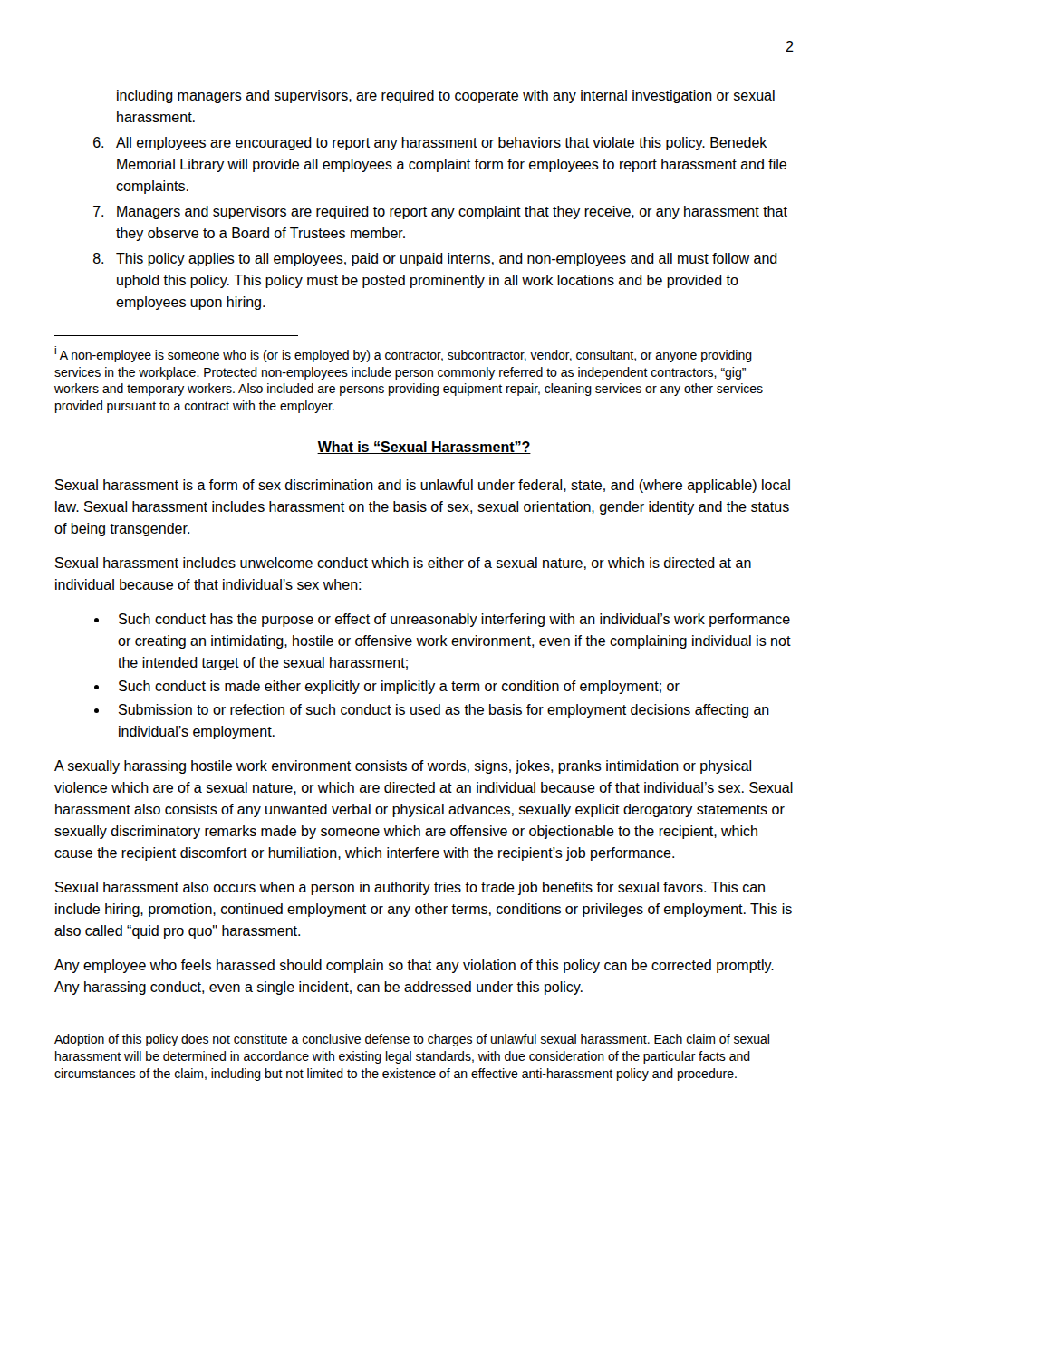2
including managers and supervisors, are required to cooperate with any internal investigation or sexual harassment.
All employees are encouraged to report any harassment or behaviors that violate this policy. Benedek Memorial Library will provide all employees a complaint form for employees to report harassment and file complaints.
Managers and supervisors are required to report any complaint that they receive, or any harassment that they observe to a Board of Trustees member.
This policy applies to all employees, paid or unpaid interns, and non-employees and all must follow and uphold this policy. This policy must be posted prominently in all work locations and be provided to employees upon hiring.
i A non-employee is someone who is (or is employed by) a contractor, subcontractor, vendor, consultant, or anyone providing services in the workplace. Protected non-employees include person commonly referred to as independent contractors, “gig” workers and temporary workers. Also included are persons providing equipment repair, cleaning services or any other services provided pursuant to a contract with the employer.
What is “Sexual Harassment”?
Sexual harassment is a form of sex discrimination and is unlawful under federal, state, and (where applicable) local law. Sexual harassment includes harassment on the basis of sex, sexual orientation, gender identity and the status of being transgender.
Sexual harassment includes unwelcome conduct which is either of a sexual nature, or which is directed at an individual because of that individual’s sex when:
Such conduct has the purpose or effect of unreasonably interfering with an individual’s work performance or creating an intimidating, hostile or offensive work environment, even if the complaining individual is not the intended target of the sexual harassment;
Such conduct is made either explicitly or implicitly a term or condition of employment; or
Submission to or refection of such conduct is used as the basis for employment decisions affecting an individual’s employment.
A sexually harassing hostile work environment consists of words, signs, jokes, pranks intimidation or physical violence which are of a sexual nature, or which are directed at an individual because of that individual’s sex. Sexual harassment also consists of any unwanted verbal or physical advances, sexually explicit derogatory statements or sexually discriminatory remarks made by someone which are offensive or objectionable to the recipient, which cause the recipient discomfort or humiliation, which interfere with the recipient’s job performance.
Sexual harassment also occurs when a person in authority tries to trade job benefits for sexual favors. This can include hiring, promotion, continued employment or any other terms, conditions or privileges of employment. This is also called “quid pro quo" harassment.
Any employee who feels harassed should complain so that any violation of this policy can be corrected promptly. Any harassing conduct, even a single incident, can be addressed under this policy.
Adoption of this policy does not constitute a conclusive defense to charges of unlawful sexual harassment. Each claim of sexual harassment will be determined in accordance with existing legal standards, with due consideration of the particular facts and circumstances of the claim, including but not limited to the existence of an effective anti-harassment policy and procedure.